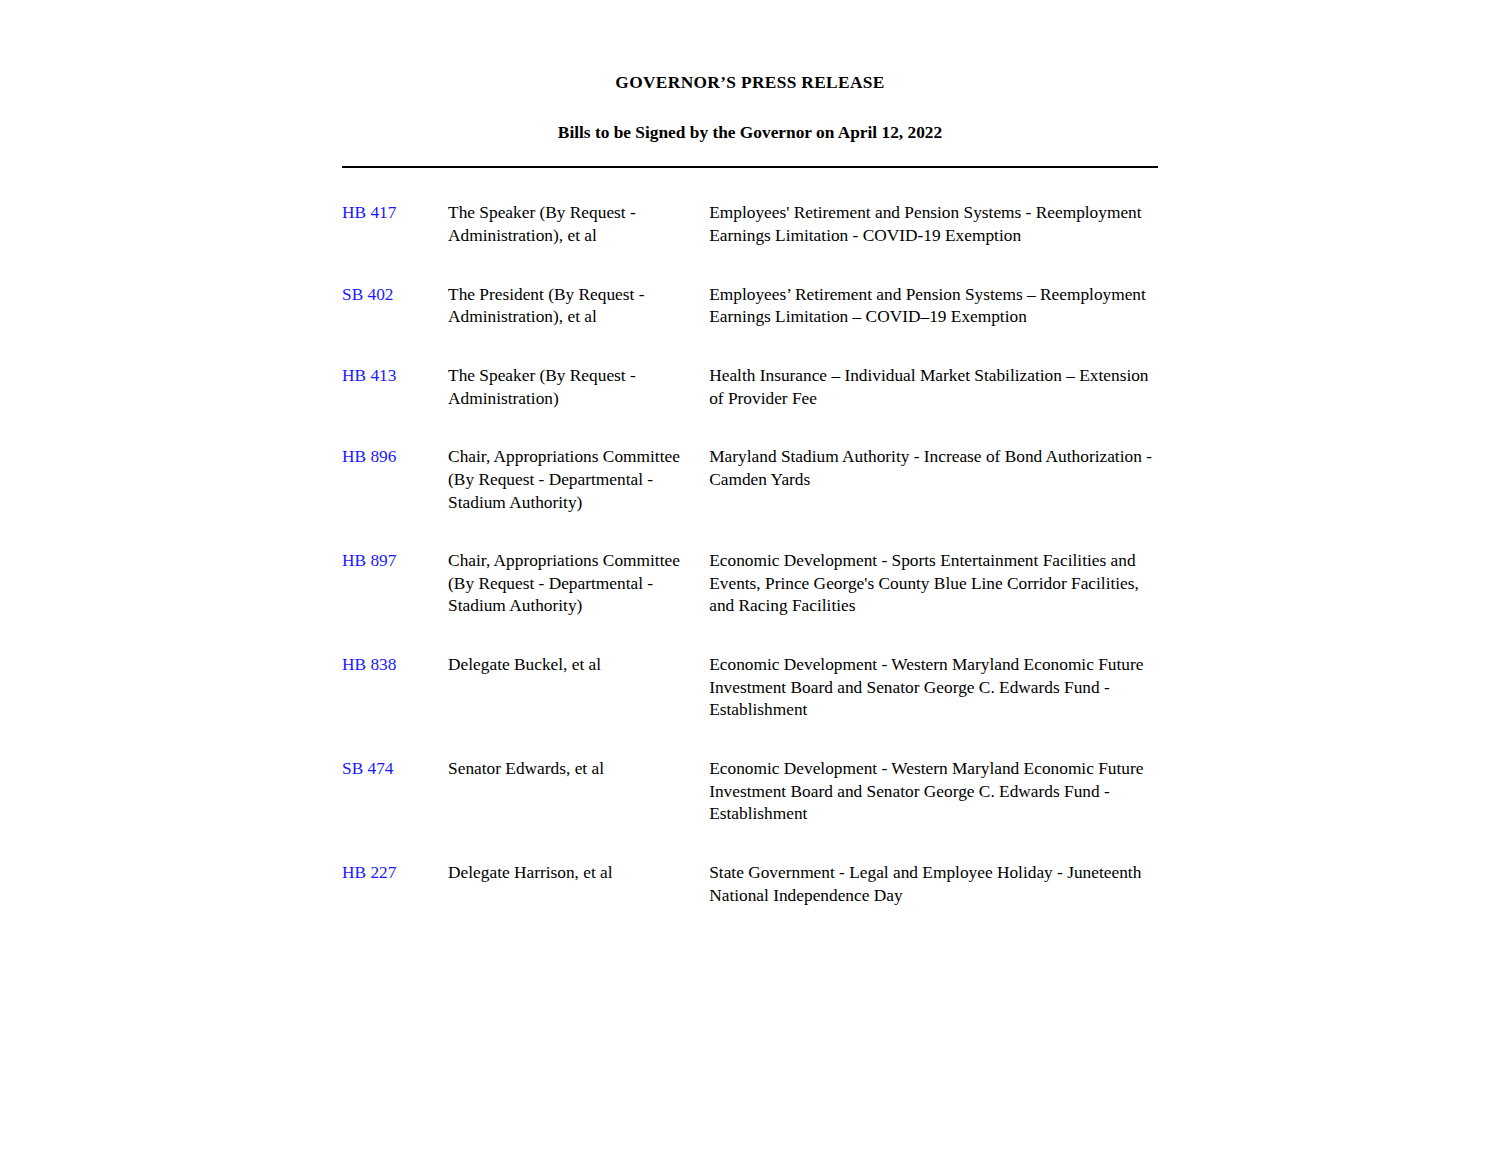GOVERNOR’S PRESS RELEASE
Bills to be Signed by the Governor on April 12, 2022
| HB 417 | The Speaker (By Request - Administration), et al | Employees' Retirement and Pension Systems - Reemployment Earnings Limitation - COVID-19 Exemption |
| SB 402 | The President (By Request - Administration), et al | Employees’ Retirement and Pension Systems – Reemployment Earnings Limitation – COVID–19 Exemption |
| HB 413 | The Speaker (By Request - Administration) | Health Insurance – Individual Market Stabilization – Extension of Provider Fee |
| HB 896 | Chair, Appropriations Committee (By Request - Departmental - Stadium Authority) | Maryland Stadium Authority - Increase of Bond Authorization - Camden Yards |
| HB 897 | Chair, Appropriations Committee (By Request - Departmental - Stadium Authority) | Economic Development - Sports Entertainment Facilities and Events, Prince George's County Blue Line Corridor Facilities, and Racing Facilities |
| HB 838 | Delegate Buckel, et al | Economic Development - Western Maryland Economic Future Investment Board and Senator George C. Edwards Fund - Establishment |
| SB 474 | Senator Edwards, et al | Economic Development - Western Maryland Economic Future Investment Board and Senator George C. Edwards Fund - Establishment |
| HB 227 | Delegate Harrison, et al | State Government - Legal and Employee Holiday - Juneteenth National Independence Day |